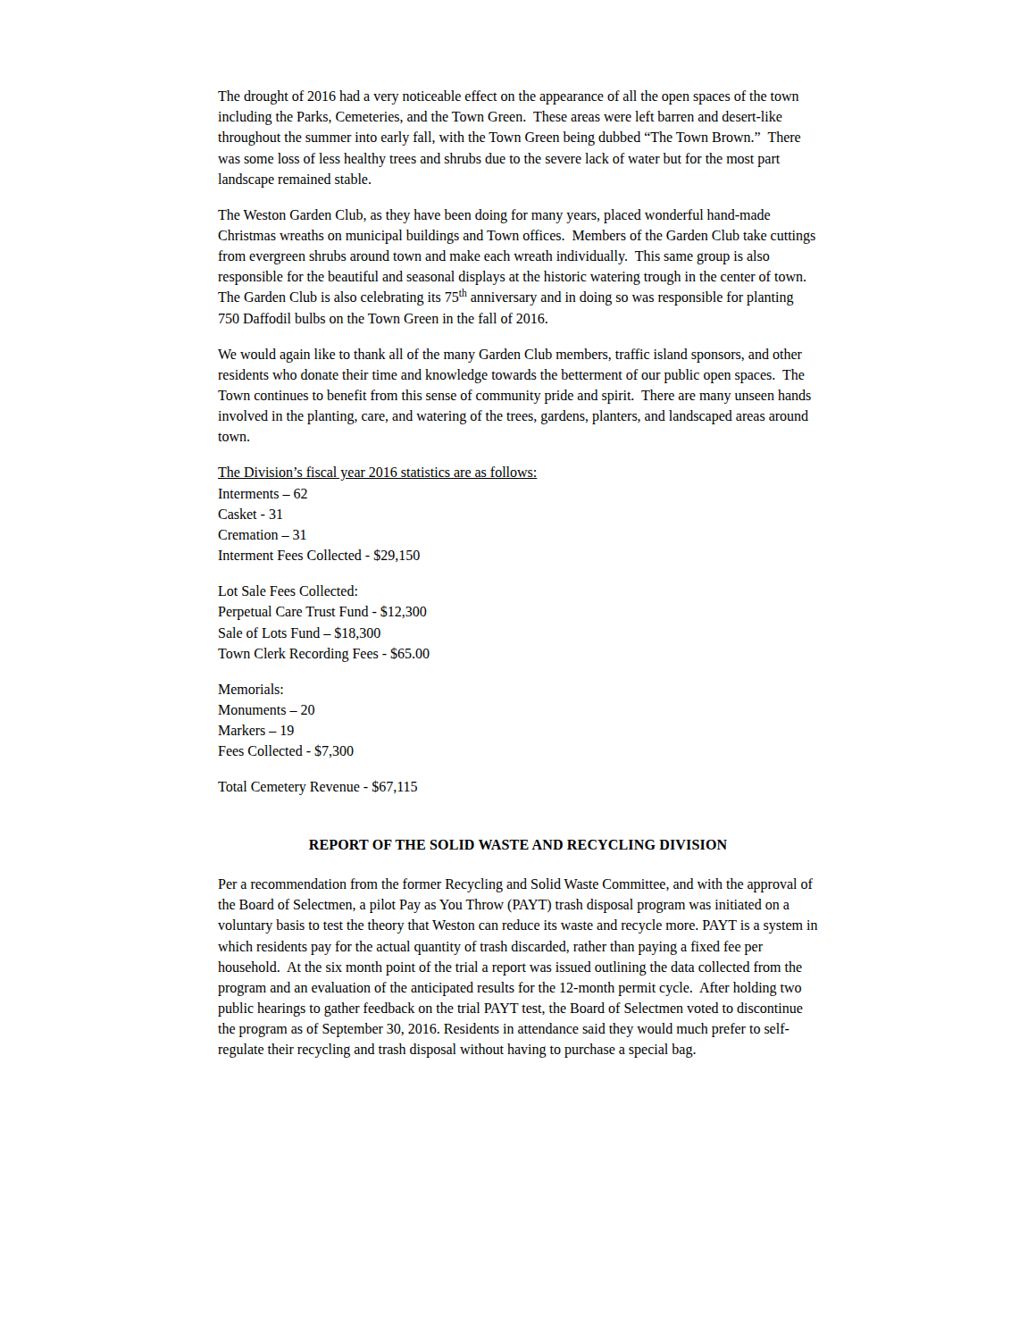The drought of 2016 had a very noticeable effect on the appearance of all the open spaces of the town including the Parks, Cemeteries, and the Town Green. These areas were left barren and desert-like throughout the summer into early fall, with the Town Green being dubbed “The Town Brown.” There was some loss of less healthy trees and shrubs due to the severe lack of water but for the most part landscape remained stable.
The Weston Garden Club, as they have been doing for many years, placed wonderful hand-made Christmas wreaths on municipal buildings and Town offices. Members of the Garden Club take cuttings from evergreen shrubs around town and make each wreath individually. This same group is also responsible for the beautiful and seasonal displays at the historic watering trough in the center of town. The Garden Club is also celebrating its 75th anniversary and in doing so was responsible for planting 750 Daffodil bulbs on the Town Green in the fall of 2016.
We would again like to thank all of the many Garden Club members, traffic island sponsors, and other residents who donate their time and knowledge towards the betterment of our public open spaces. The Town continues to benefit from this sense of community pride and spirit. There are many unseen hands involved in the planting, care, and watering of the trees, gardens, planters, and landscaped areas around town.
The Division’s fiscal year 2016 statistics are as follows:
Interments – 62
Casket - 31
Cremation – 31
Interment Fees Collected - $29,150
Lot Sale Fees Collected:
Perpetual Care Trust Fund - $12,300
Sale of Lots Fund – $18,300
Town Clerk Recording Fees - $65.00
Memorials:
Monuments – 20
Markers – 19
Fees Collected - $7,300
Total Cemetery Revenue - $67,115
Report of the Solid Waste and Recycling Division
Per a recommendation from the former Recycling and Solid Waste Committee, and with the approval of the Board of Selectmen, a pilot Pay as You Throw (PAYT) trash disposal program was initiated on a voluntary basis to test the theory that Weston can reduce its waste and recycle more. PAYT is a system in which residents pay for the actual quantity of trash discarded, rather than paying a fixed fee per household. At the six month point of the trial a report was issued outlining the data collected from the program and an evaluation of the anticipated results for the 12-month permit cycle. After holding two public hearings to gather feedback on the trial PAYT test, the Board of Selectmen voted to discontinue the program as of September 30, 2016. Residents in attendance said they would much prefer to self-regulate their recycling and trash disposal without having to purchase a special bag.